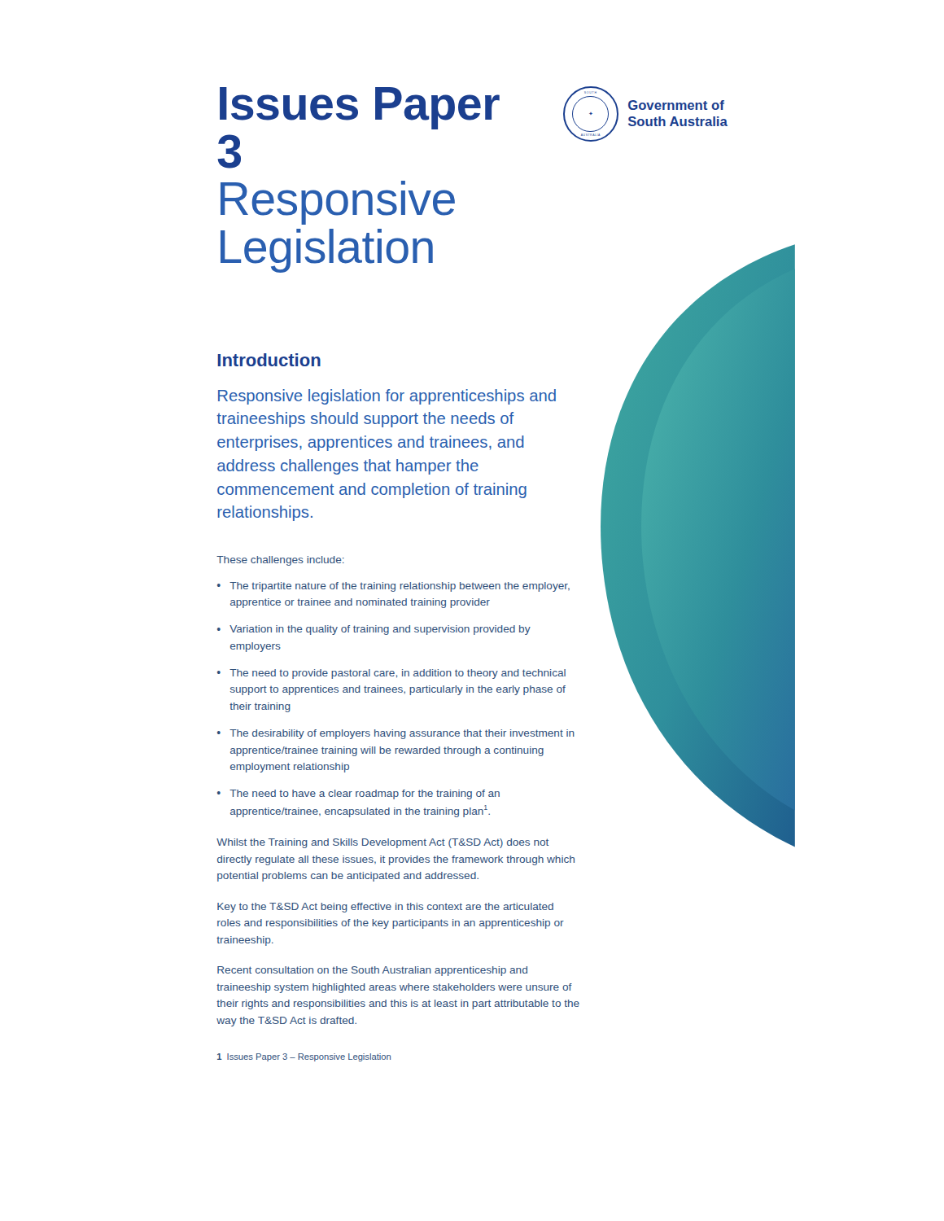Issues Paper 3 Responsive Legislation
✦
Government of
South Australia
Introduction
Responsive legislation for apprenticeships and traineeships should support the needs of enterprises, apprentices and trainees, and address challenges that hamper the commencement and completion of training relationships.
These challenges include:
The tripartite nature of the training relationship between the employer, apprentice or trainee and nominated training provider
Variation in the quality of training and supervision provided by employers
The need to provide pastoral care, in addition to theory and technical support to apprentices and trainees, particularly in the early phase of their training
The desirability of employers having assurance that their investment in apprentice/trainee training will be rewarded through a continuing employment relationship
The need to have a clear roadmap for the training of an apprentice/trainee, encapsulated in the training plan1.
Whilst the Training and Skills Development Act (T&SD Act) does not directly regulate all these issues, it provides the framework through which potential problems can be anticipated and addressed.
Key to the T&SD Act being effective in this context are the articulated roles and responsibilities of the key participants in an apprenticeship or traineeship.
Recent consultation on the South Australian apprenticeship and traineeship system highlighted areas where stakeholders were unsure of their rights and responsibilities and this is at least in part attributable to the way the T&SD Act is drafted.
1 Issues Paper 3 – Responsive Legislation